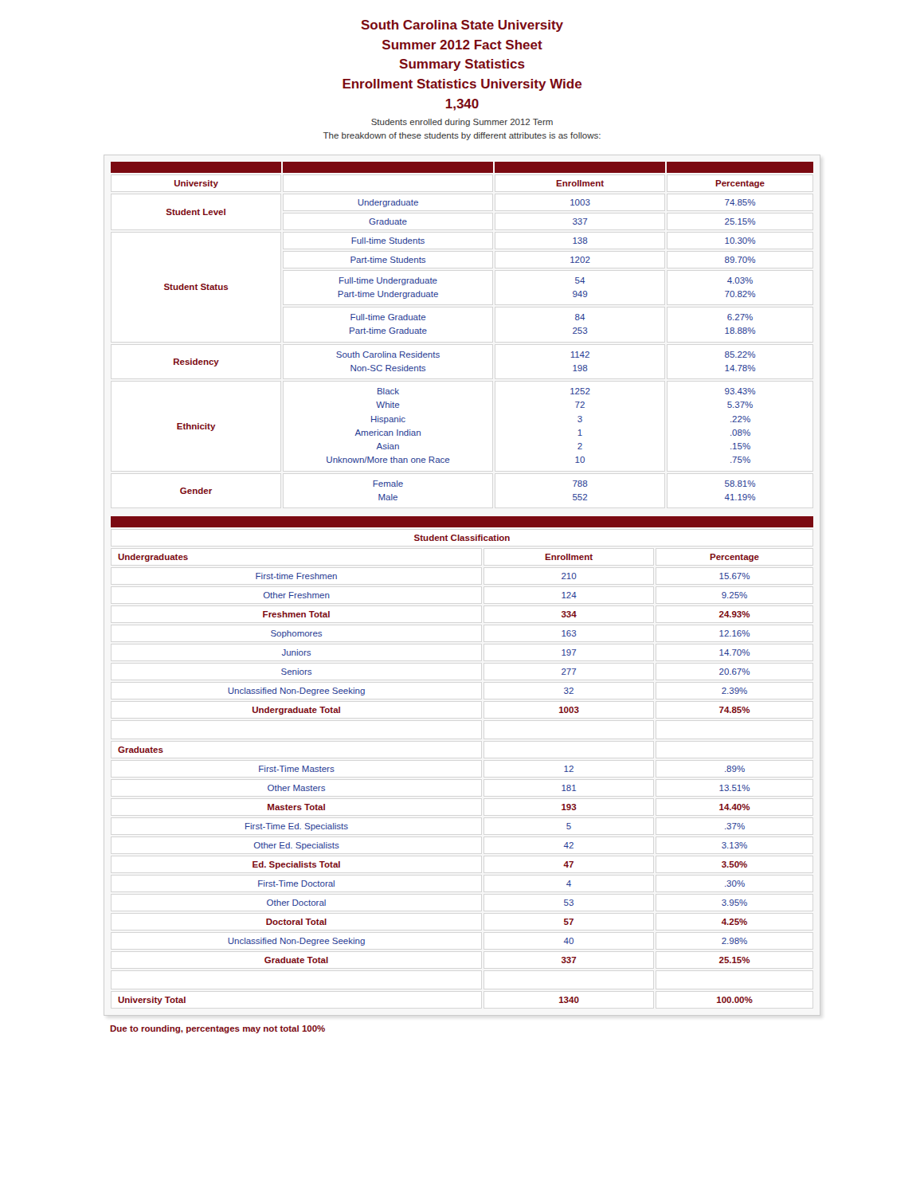South Carolina State University
Summer 2012 Fact Sheet
Summary Statistics
Enrollment Statistics University Wide
1,340
Students enrolled during Summer 2012 Term
The breakdown of these students by different attributes is as follows:
| University | | Enrollment | Percentage |
| Student Level | Undergraduate | 1003 | 74.85% |
| Graduate | 337 | 25.15% |
| Student Status | Full-time Students | 138 | 10.30% |
| Part-time Students | 1202 | 89.70% |
| Full-time Undergraduate Part-time Undergraduate | 54 949 | 4.03% 70.82% |
| Full-time Graduate Part-time Graduate | 84 253 | 6.27% 18.88% |
| Residency | South Carolina Residents Non-SC Residents | 1142 198 | 85.22% 14.78% |
| Ethnicity | Black White Hispanic American Indian Asian Unknown/More than one Race | 1252 72 3 1 2 10 | 93.43% 5.37% .22% .08% .15% .75% |
| Gender | Female Male | 788 552 | 58.81% 41.19% |
| Student Classification |
| Undergraduates | Enrollment | Percentage |
| First-time Freshmen | 210 | 15.67% |
| Other Freshmen | 124 | 9.25% |
| Freshmen Total | 334 | 24.93% |
| Sophomores | 163 | 12.16% |
| Juniors | 197 | 14.70% |
| Seniors | 277 | 20.67% |
| Unclassified Non-Degree Seeking | 32 | 2.39% |
| Undergraduate Total | 1003 | 74.85% |
| Graduates | | |
| First-Time Masters | 12 | .89% |
| Other Masters | 181 | 13.51% |
| Masters Total | 193 | 14.40% |
| First-Time Ed. Specialists | 5 | .37% |
| Other Ed. Specialists | 42 | 3.13% |
| Ed. Specialists Total | 47 | 3.50% |
| First-Time Doctoral | 4 | .30% |
| Other Doctoral | 53 | 3.95% |
| Doctoral Total | 57 | 4.25% |
| Unclassified Non-Degree Seeking | 40 | 2.98% |
| Graduate Total | 337 | 25.15% |
| University Total | 1340 | 100.00% |
Due to rounding, percentages may not total 100%